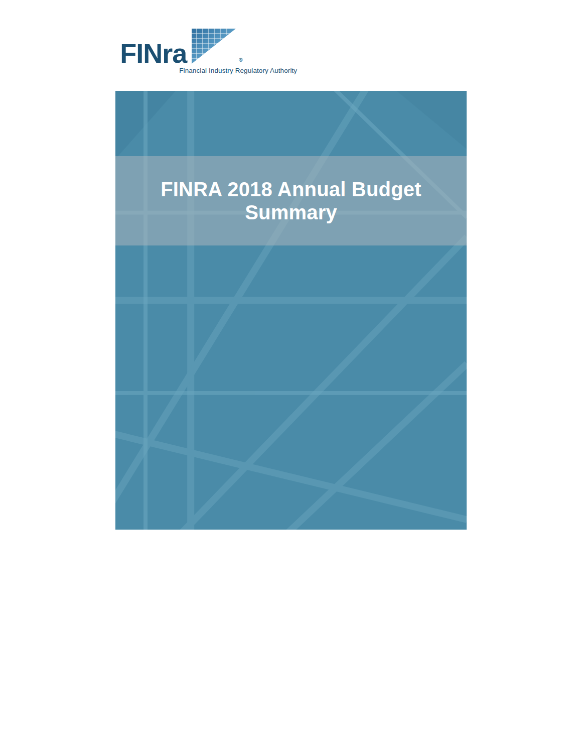FINra ®
Financial Industry Regulatory Authority
FINRA 2018 Annual Budget Summary